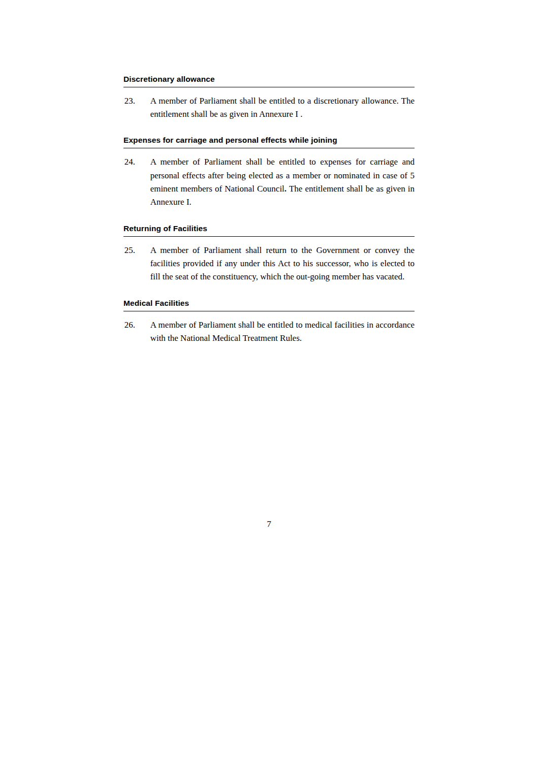Discretionary allowance
23.
A member of Parliament shall be entitled to a discretionary allowance. The entitlement shall be as given in Annexure I .
Expenses for carriage and personal effects while joining
24.
A member of Parliament shall be entitled to expenses for carriage and personal effects after being elected as a member or nominated in case of 5 eminent members of National Council. The entitlement shall be as given in Annexure I.
Returning of Facilities
25.
A member of Parliament shall return to the Government or convey the facilities provided if any under this Act to his successor, who is elected to fill the seat of the constituency, which the out-going member has vacated.
Medical Facilities
26.
A member of Parliament shall be entitled to medical facilities in accordance with the National Medical Treatment Rules.
7